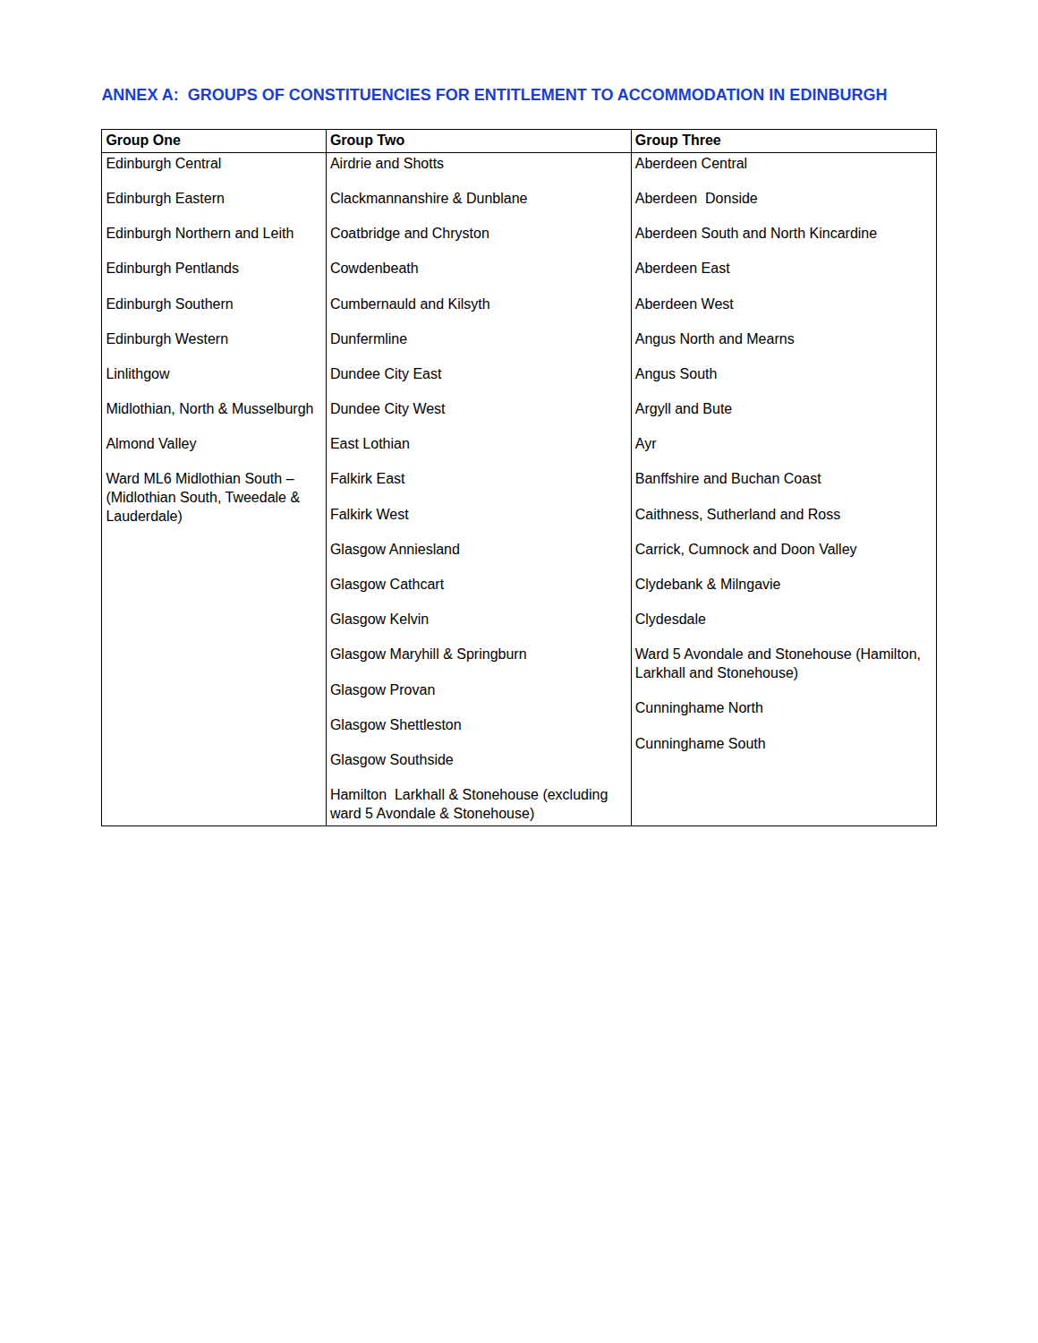Annex A: Groups of Constituencies for Entitlement to Accommodation in Edinburgh
| Group One | Group Two | Group Three |
| --- | --- | --- |
| Edinburgh Central Edinburgh Eastern Edinburgh Northern and Leith Edinburgh Pentlands Edinburgh Southern Edinburgh Western Linlithgow Midlothian, North & Musselburgh Almond Valley Ward ML6 Midlothian South – (Midlothian South, Tweedale & Lauderdale) | Airdrie and Shotts Clackmannanshire & Dunblane Coatbridge and Chryston Cowdenbeath Cumbernauld and Kilsyth Dunfermline Dundee City East Dundee City West East Lothian Falkirk East Falkirk West Glasgow Anniesland Glasgow Cathcart Glasgow Kelvin Glasgow Maryhill & Springburn Glasgow Provan Glasgow Shettleston Glasgow Southside Hamilton Larkhall & Stonehouse (excluding ward 5 Avondale & Stonehouse) | Aberdeen Central Aberdeen Donside Aberdeen South and North Kincardine Aberdeen East Aberdeen West Angus North and Mearns Angus South Argyll and Bute Ayr Banffshire and Buchan Coast Caithness, Sutherland and Ross Carrick, Cumnock and Doon Valley Clydebank & Milngavie Clydesdale Ward 5 Avondale and Stonehouse (Hamilton, Larkhall and Stonehouse) Cunninghame North Cunninghame South |